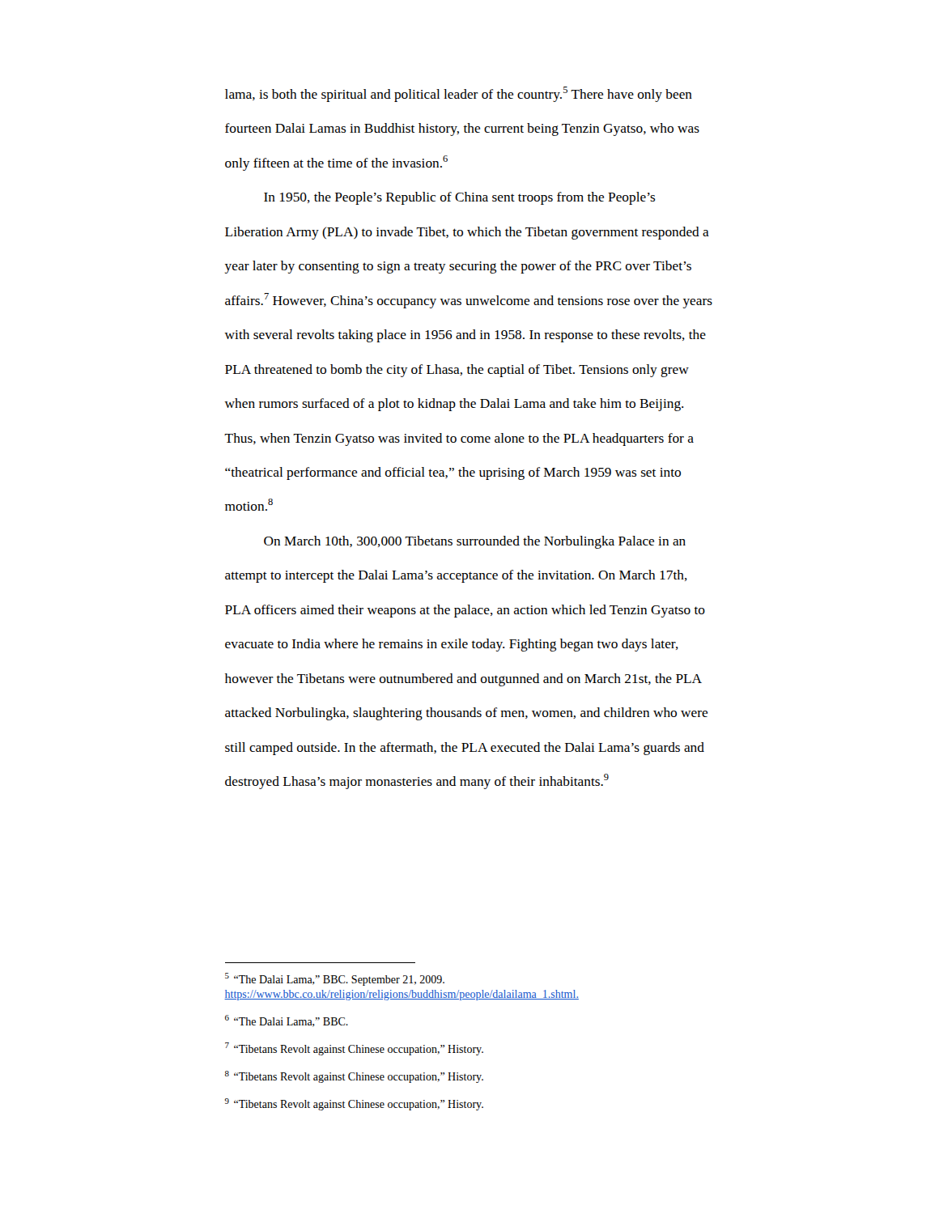lama, is both the spiritual and political leader of the country.5 There have only been fourteen Dalai Lamas in Buddhist history, the current being Tenzin Gyatso, who was only fifteen at the time of the invasion.6
In 1950, the People’s Republic of China sent troops from the People’s Liberation Army (PLA) to invade Tibet, to which the Tibetan government responded a year later by consenting to sign a treaty securing the power of the PRC over Tibet’s affairs.7 However, China’s occupancy was unwelcome and tensions rose over the years with several revolts taking place in 1956 and in 1958. In response to these revolts, the PLA threatened to bomb the city of Lhasa, the captial of Tibet. Tensions only grew when rumors surfaced of a plot to kidnap the Dalai Lama and take him to Beijing. Thus, when Tenzin Gyatso was invited to come alone to the PLA headquarters for a “theatrical performance and official tea,” the uprising of March 1959 was set into motion.8
On March 10th, 300,000 Tibetans surrounded the Norbulingka Palace in an attempt to intercept the Dalai Lama’s acceptance of the invitation. On March 17th, PLA officers aimed their weapons at the palace, an action which led Tenzin Gyatso to evacuate to India where he remains in exile today. Fighting began two days later, however the Tibetans were outnumbered and outgunned and on March 21st, the PLA attacked Norbulingka, slaughtering thousands of men, women, and children who were still camped outside. In the aftermath, the PLA executed the Dalai Lama’s guards and destroyed Lhasa’s major monasteries and many of their inhabitants.9
5 “The Dalai Lama,” BBC. September 21, 2009.
https://www.bbc.co.uk/religion/religions/buddhism/people/dalailama_1.shtml.
6 “The Dalai Lama,” BBC.
7 “Tibetans Revolt against Chinese occupation,” History.
8 “Tibetans Revolt against Chinese occupation,” History.
9 “Tibetans Revolt against Chinese occupation,” History.